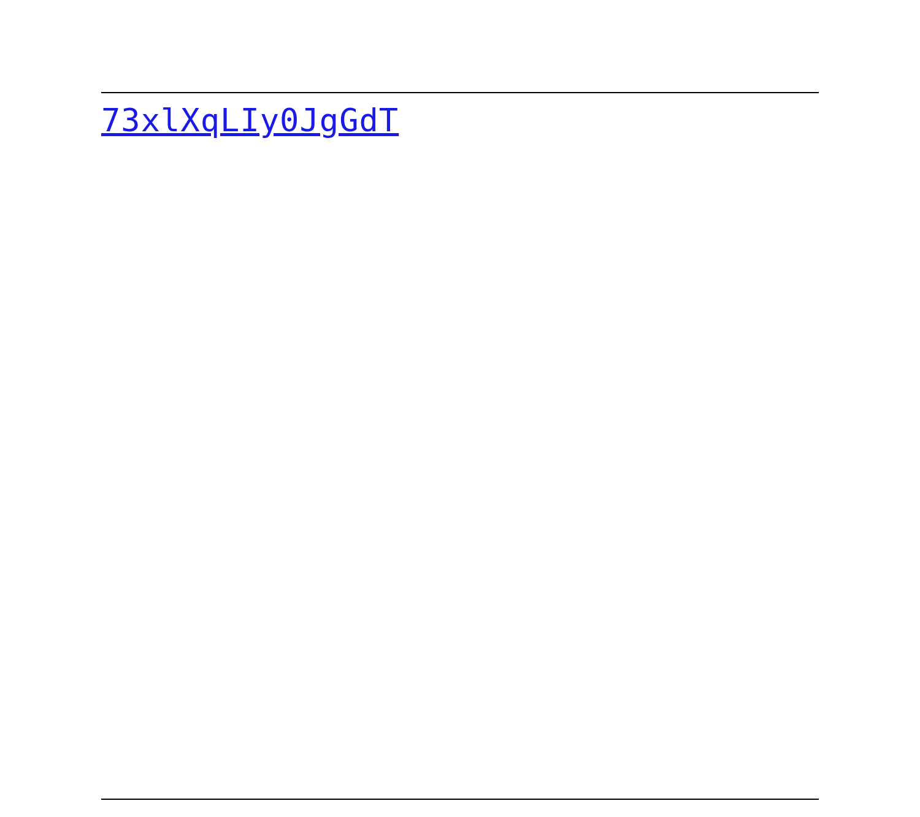73xlXqLIy0JgGdT